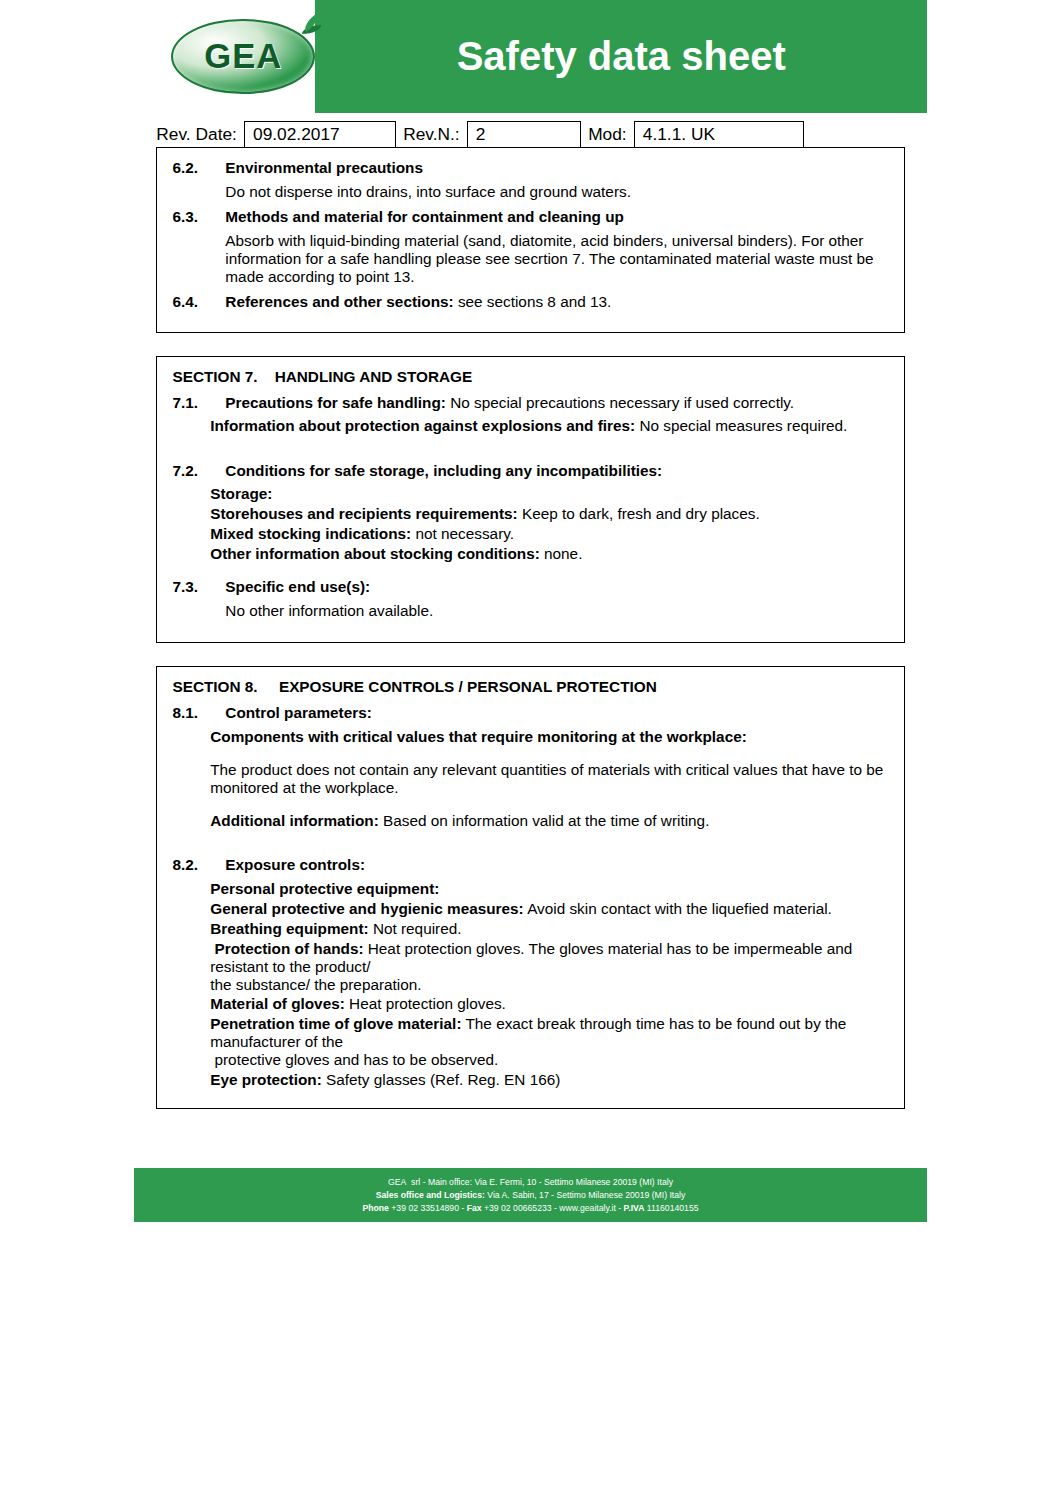GEA
Safety data sheet
Rev. Date: 09.02.2017 Rev.N.: 2 Mod: 4.1.1. UK
6.2. Environmental precautions
Do not disperse into drains, into surface and ground waters.
6.3. Methods and material for containment and cleaning up
Absorb with liquid-binding material (sand, diatomite, acid binders, universal binders). For other information for a safe handling please see secrtion 7. The contaminated material waste must be made according to point 13.
6.4. References and other sections: see sections 8 and 13.
SECTION 7. HANDLING AND STORAGE
7.1. Precautions for safe handling: No special precautions necessary if used correctly.
Information about protection against explosions and fires: No special measures required.
7.2. Conditions for safe storage, including any incompatibilities:
Storage:
Storehouses and recipients requirements: Keep to dark, fresh and dry places.
Mixed stocking indications: not necessary.
Other information about stocking conditions: none.
7.3. Specific end use(s):
No other information available.
SECTION 8. EXPOSURE CONTROLS / PERSONAL PROTECTION
8.1. Control parameters:
Components with critical values that require monitoring at the workplace:
The product does not contain any relevant quantities of materials with critical values that have to be monitored at the workplace.
Additional information: Based on information valid at the time of writing.
8.2. Exposure controls:
Personal protective equipment:
General protective and hygienic measures: Avoid skin contact with the liquefied material.
Breathing equipment: Not required.
Protection of hands: Heat protection gloves. The gloves material has to be impermeable and resistant to the product/
the substance/ the preparation.
Material of gloves: Heat protection gloves.
Penetration time of glove material: The exact break through time has to be found out by the manufacturer of the
protective gloves and has to be observed.
Eye protection: Safety glasses (Ref. Reg. EN 166)
GEA srl - Main office: Via E. Fermi, 10 - Settimo Milanese 20019 (MI) Italy
Sales office and Logistics: Via A. Sabin, 17 - Settimo Milanese 20019 (MI) Italy
Phone +39 02 33514890 - Fax +39 02 00665233 - www.geaitaly.it - P.IVA 11160140155